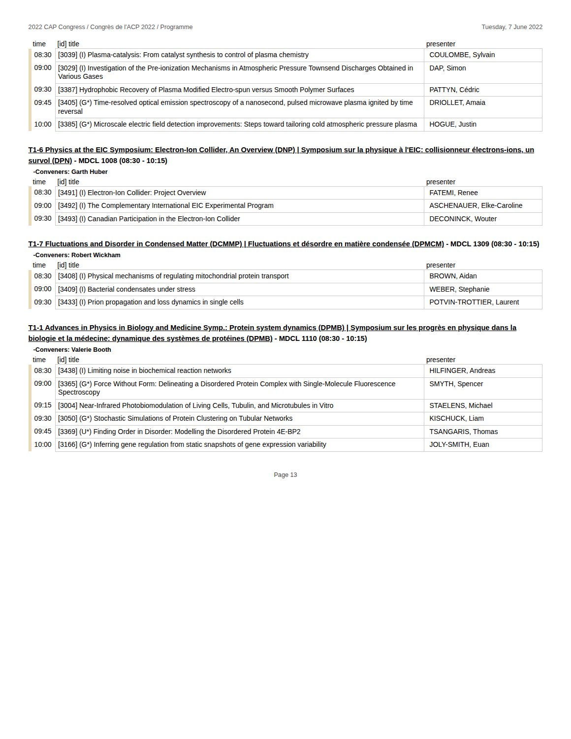2022 CAP Congress / Congrès de l'ACP 2022 / Programme
Tuesday, 7 June 2022
| time | [id] title | presenter |
| --- | --- | --- |
| 08:30 | [3039] (I) Plasma-catalysis: From catalyst synthesis to control of plasma chemistry | COULOMBE, Sylvain |
| 09:00 | [3029] (I) Investigation of the Pre-ionization Mechanisms in Atmospheric Pressure Townsend Discharges Obtained in Various Gases | DAP, Simon |
| 09:30 | [3387] Hydrophobic Recovery of Plasma Modified Electro-spun versus Smooth Polymer Surfaces | PATTYN, Cédric |
| 09:45 | [3405] (G*) Time-resolved optical emission spectroscopy of a nanosecond, pulsed microwave plasma ignited by time reversal | DRIOLLET, Amaia |
| 10:00 | [3385] (G*) Microscale electric field detection improvements: Steps toward tailoring cold atmospheric pressure plasma | HOGUE, Justin |
T1-6 Physics at the EIC Symposium: Electron-Ion Collider, An Overview (DNP) | Symposium sur la physique à l'EIC: collisionneur électrons-ions, un survol (DPN) - MDCL 1008 (08:30 - 10:15)
-Conveners: Garth Huber
| time | [id] title | presenter |
| --- | --- | --- |
| 08:30 | [3491] (I) Electron-Ion Collider: Project Overview | FATEMI, Renee |
| 09:00 | [3492] (I) The Complementary International EIC Experimental Program | ASCHENAUER, Elke-Caroline |
| 09:30 | [3493] (I) Canadian Participation in the Electron-Ion Collider | DECONINCK, Wouter |
T1-7 Fluctuations and Disorder in Condensed Matter (DCMMP) | Fluctuations et désordre en matière condensée (DPMCM) - MDCL 1309 (08:30 - 10:15)
-Conveners: Robert Wickham
| time | [id] title | presenter |
| --- | --- | --- |
| 08:30 | [3408] (I) Physical mechanisms of regulating mitochondrial protein transport | BROWN, Aidan |
| 09:00 | [3409] (I) Bacterial condensates under stress | WEBER, Stephanie |
| 09:30 | [3433] (I) Prion propagation and loss dynamics in single cells | POTVIN-TROTTIER, Laurent |
T1-1 Advances in Physics in Biology and Medicine Symp.: Protein system dynamics (DPMB) | Symposium sur les progrès en physique dans la biologie et la médecine: dynamique des systèmes de protéines (DPMB) - MDCL 1110 (08:30 - 10:15)
-Conveners: Valerie Booth
| time | [id] title | presenter |
| --- | --- | --- |
| 08:30 | [3438] (I) Limiting noise in biochemical reaction networks | HILFINGER, Andreas |
| 09:00 | [3365] (G*) Force Without Form: Delineating a Disordered Protein Complex with Single-Molecule Fluorescence Spectroscopy | SMYTH, Spencer |
| 09:15 | [3004] Near-Infrared Photobiomodulation of Living Cells, Tubulin, and Microtubules in Vitro | STAELENS, Michael |
| 09:30 | [3050] (G*) Stochastic Simulations of Protein Clustering on Tubular Networks | KISCHUCK, Liam |
| 09:45 | [3369] (U*) Finding Order in Disorder: Modelling the Disordered Protein 4E-BP2 | TSANGARIS, Thomas |
| 10:00 | [3166] (G*) Inferring gene regulation from static snapshots of gene expression variability | JOLY-SMITH, Euan |
Page 13